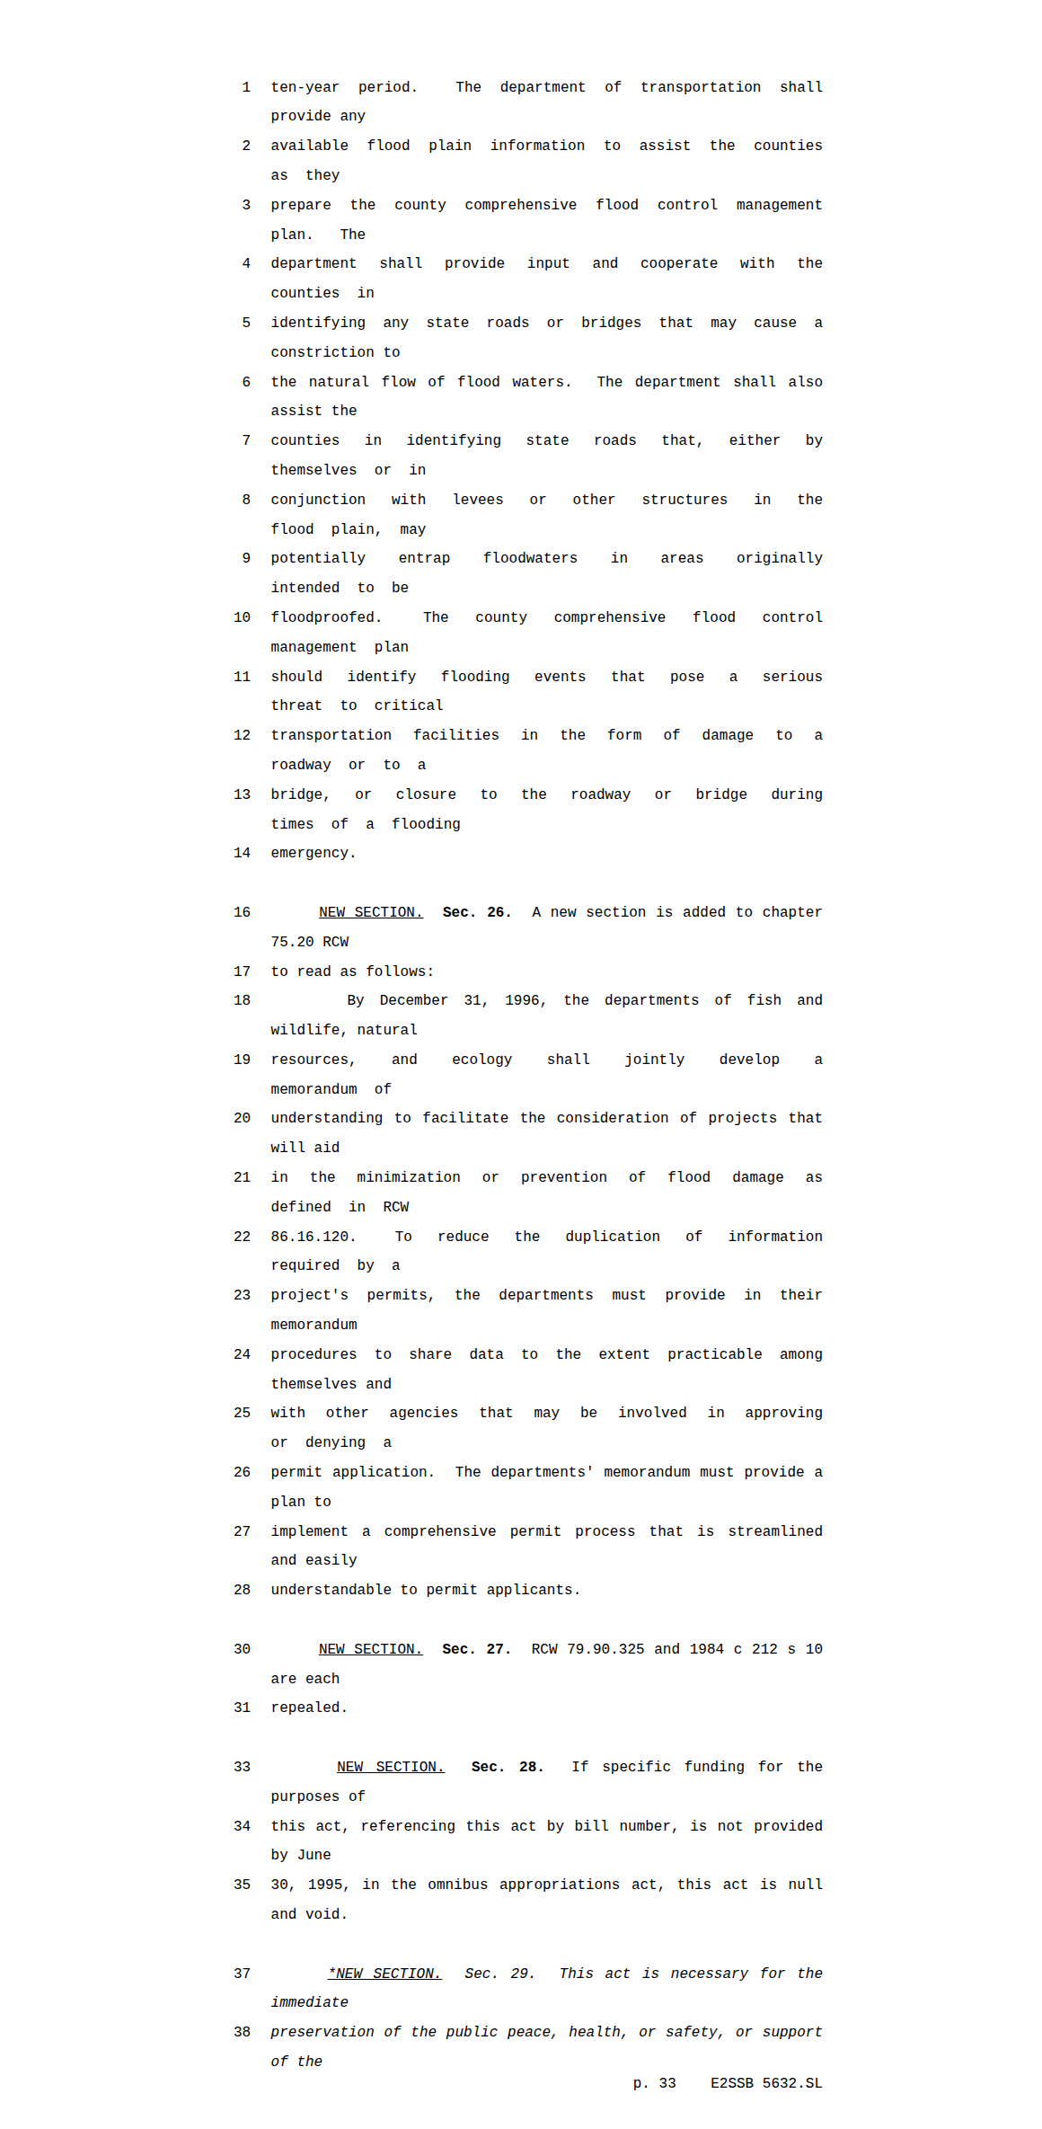ten-year period. The department of transportation shall provide any
available flood plain information to assist the counties as they
prepare the county comprehensive flood control management plan. The
department shall provide input and cooperate with the counties in
identifying any state roads or bridges that may cause a constriction to
the natural flow of flood waters. The department shall also assist the
counties in identifying state roads that, either by themselves or in
conjunction with levees or other structures in the flood plain, may
potentially entrap floodwaters in areas originally intended to be
floodproofed. The county comprehensive flood control management plan
should identify flooding events that pose a serious threat to critical
transportation facilities in the form of damage to a roadway or to a
bridge, or closure to the roadway or bridge during times of a flooding
emergency.
NEW SECTION. Sec. 26. A new section is added to chapter 75.20 RCW
to read as follows:
By December 31, 1996, the departments of fish and wildlife, natural
resources, and ecology shall jointly develop a memorandum of
understanding to facilitate the consideration of projects that will aid
in the minimization or prevention of flood damage as defined in RCW
86.16.120. To reduce the duplication of information required by a
project's permits, the departments must provide in their memorandum
procedures to share data to the extent practicable among themselves and
with other agencies that may be involved in approving or denying a
permit application. The departments' memorandum must provide a plan to
implement a comprehensive permit process that is streamlined and easily
understandable to permit applicants.
NEW SECTION. Sec. 27. RCW 79.90.325 and 1984 c 212 s 10 are each
repealed.
NEW SECTION. Sec. 28. If specific funding for the purposes of
this act, referencing this act by bill number, is not provided by June
30, 1995, in the omnibus appropriations act, this act is null and void.
*NEW SECTION. Sec. 29. This act is necessary for the immediate
preservation of the public peace, health, or safety, or support of the
p. 33 E2SSB 5632.SL